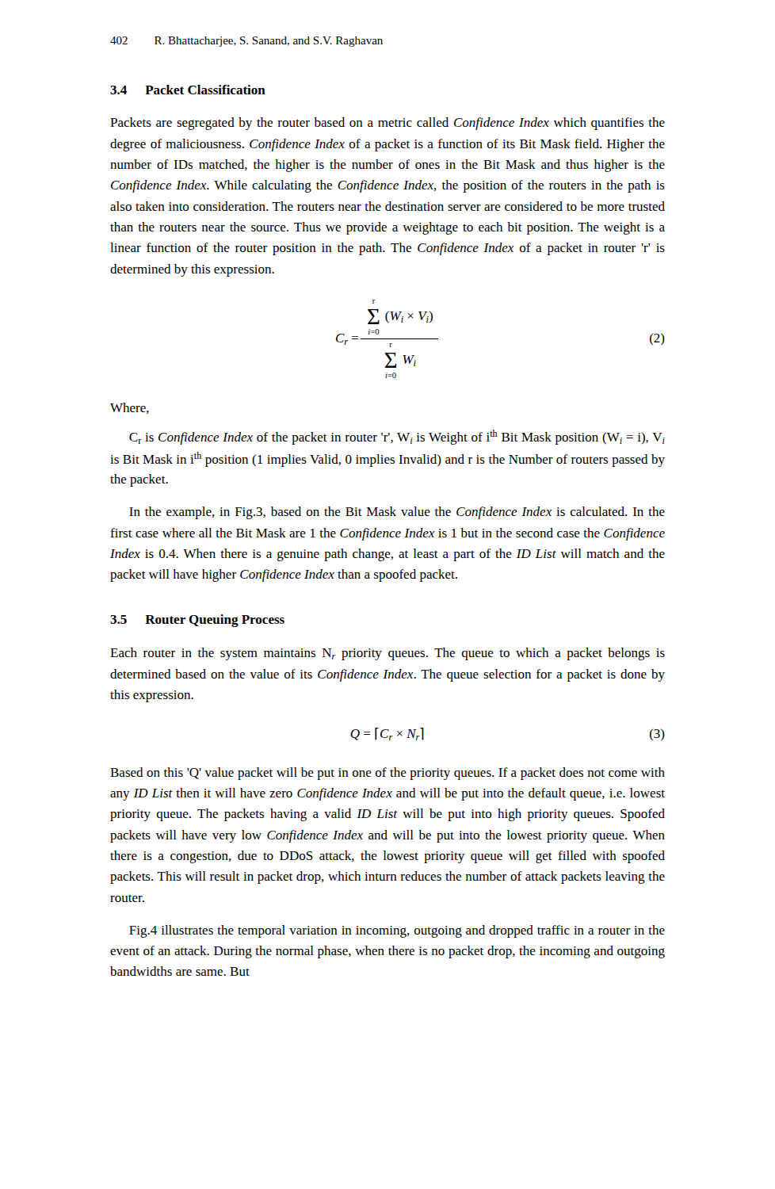402 R. Bhattacharjee, S. Sanand, and S.V. Raghavan
3.4 Packet Classification
Packets are segregated by the router based on a metric called Confidence Index which quantifies the degree of maliciousness. Confidence Index of a packet is a function of its Bit Mask field. Higher the number of IDs matched, the higher is the number of ones in the Bit Mask and thus higher is the Confidence Index. While calculating the Confidence Index, the position of the routers in the path is also taken into consideration. The routers near the destination server are considered to be more trusted than the routers near the source. Thus we provide a weightage to each bit position. The weight is a linear function of the router position in the path. The Confidence Index of a packet in router 'r' is determined by this expression.
Cr = r Σ i=0 (Wi × Vi) r Σ i=0 Wi
(2)
Where,
Cr is Confidence Index of the packet in router 'r', Wi is Weight of ith Bit Mask position (Wi = i), Vi is Bit Mask in ith position (1 implies Valid, 0 implies Invalid) and r is the Number of routers passed by the packet.
In the example, in Fig.3, based on the Bit Mask value the Confidence Index is calculated. In the first case where all the Bit Mask are 1 the Confidence Index is 1 but in the second case the Confidence Index is 0.4. When there is a genuine path change, at least a part of the ID List will match and the packet will have higher Confidence Index than a spoofed packet.
3.5 Router Queuing Process
Each router in the system maintains Nr priority queues. The queue to which a packet belongs is determined based on the value of its Confidence Index. The queue selection for a packet is done by this expression.
Q = ⌈Cr × Nr⌉
(3)
Based on this 'Q' value packet will be put in one of the priority queues. If a packet does not come with any ID List then it will have zero Confidence Index and will be put into the default queue, i.e. lowest priority queue. The packets having a valid ID List will be put into high priority queues. Spoofed packets will have very low Confidence Index and will be put into the lowest priority queue. When there is a congestion, due to DDoS attack, the lowest priority queue will get filled with spoofed packets. This will result in packet drop, which inturn reduces the number of attack packets leaving the router.
Fig.4 illustrates the temporal variation in incoming, outgoing and dropped traffic in a router in the event of an attack. During the normal phase, when there is no packet drop, the incoming and outgoing bandwidths are same. But